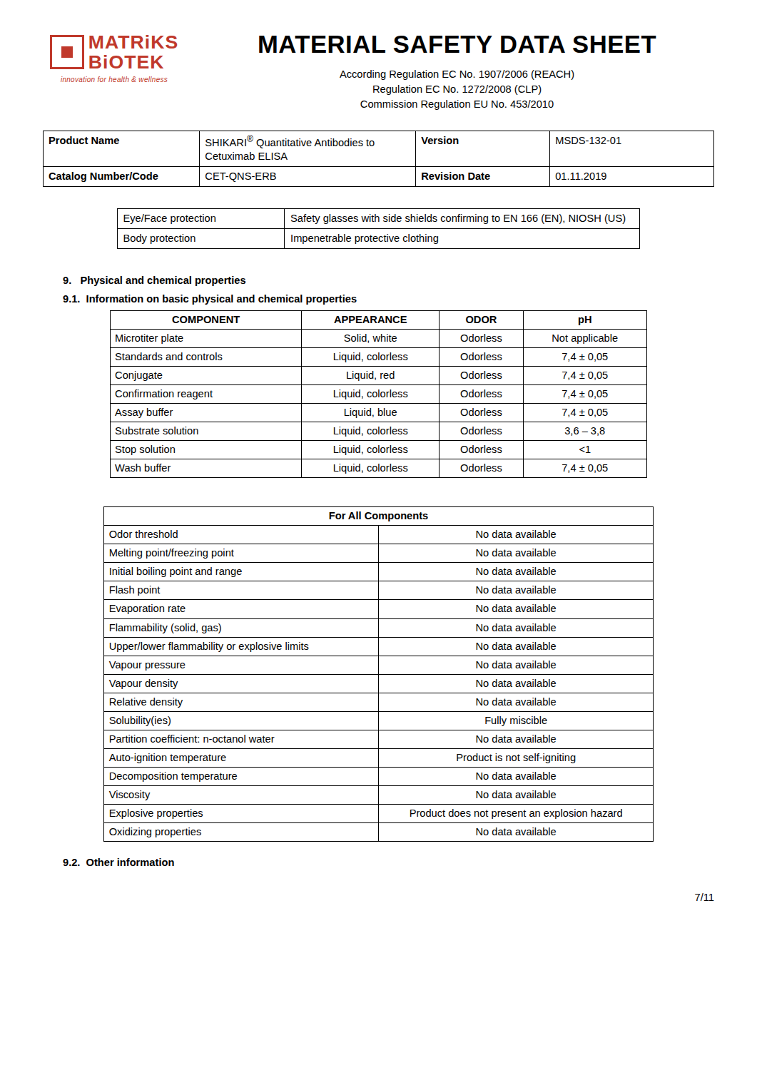MATRi KS
Bi OTEK
innovation for health & wellness
MATERIAL SAFETY DATA SHEET
According Regulation EC No. 1907/2006 (REACH)
Regulation EC No. 1272/2008 (CLP)
Commission Regulation EU No. 453/2010
| Product Name | SHIKARI ® Quantitative Antibodies to Cetuximab ELISA | Version | MSDS-132-01 |
| Catalog Number/Code | CET-QNS-ERB | Revision Date | 01.11.2019 |
| Eye/Face protection | Safety glasses with side shields confirming to EN 166 (EN), NIOSH (US) |
| Body protection | Impenetrable protective clothing |
9. Physical and chemical properties
9.1. Information on basic physical and chemical properties
| COMPONENT | APPEARANCE | ODOR | pH |
| --- | --- | --- | --- |
| Microtiter plate | Solid, white | Odorless | Not applicable |
| Standards and controls | Liquid, colorless | Odorless | 7,4 ± 0,05 |
| Conjugate | Liquid, red | Odorless | 7,4 ± 0,05 |
| Confirmation reagent | Liquid, colorless | Odorless | 7,4 ± 0,05 |
| Assay buffer | Liquid, blue | Odorless | 7,4 ± 0,05 |
| Substrate solution | Liquid, colorless | Odorless | 3,6 – 3,8 |
| Stop solution | Liquid, colorless | Odorless | <1 |
| Wash buffer | Liquid, colorless | Odorless | 7,4 ± 0,05 |
| For All Components |
| --- |
| Odor threshold | No data available |
| Melting point/freezing point | No data available |
| Initial boiling point and range | No data available |
| Flash point | No data available |
| Evaporation rate | No data available |
| Flammability (solid, gas) | No data available |
| Upper/lower flammability or explosive limits | No data available |
| Vapour pressure | No data available |
| Vapour density | No data available |
| Relative density | No data available |
| Solubility(ies) | Fully miscible |
| Partition coefficient: n-octanol water | No data available |
| Auto-ignition temperature | Product is not self-igniting |
| Decomposition temperature | No data available |
| Viscosity | No data available |
| Explosive properties | Product does not present an explosion hazard |
| Oxidizing properties | No data available |
9.2. Other information
7/11